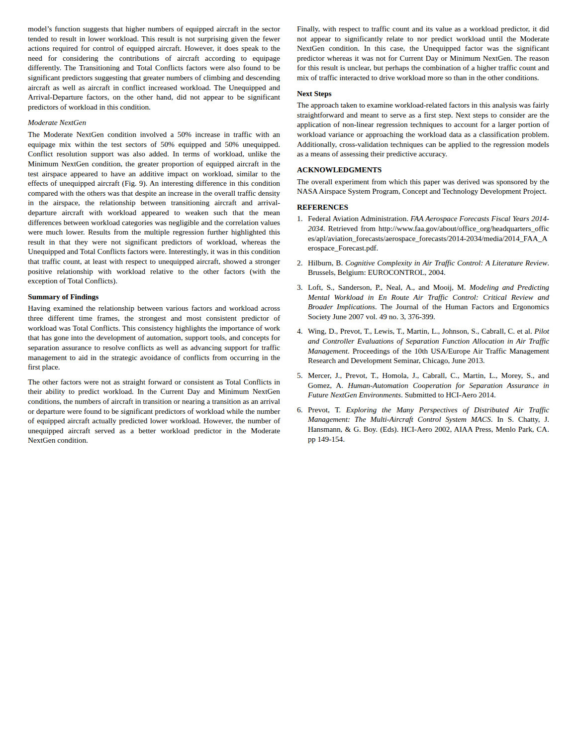model’s function suggests that higher numbers of equipped aircraft in the sector tended to result in lower workload. This result is not surprising given the fewer actions required for control of equipped aircraft. However, it does speak to the need for considering the contributions of aircraft according to equipage differently. The Transitioning and Total Conflicts factors were also found to be significant predictors suggesting that greater numbers of climbing and descending aircraft as well as aircraft in conflict increased workload. The Unequipped and Arrival-Departure factors, on the other hand, did not appear to be significant predictors of workload in this condition.
Moderate NextGen
The Moderate NextGen condition involved a 50% increase in traffic with an equipage mix within the test sectors of 50% equipped and 50% unequipped. Conflict resolution support was also added. In terms of workload, unlike the Minimum NextGen condition, the greater proportion of equipped aircraft in the test airspace appeared to have an additive impact on workload, similar to the effects of unequipped aircraft (Fig. 9). An interesting difference in this condition compared with the others was that despite an increase in the overall traffic density in the airspace, the relationship between transitioning aircraft and arrival-departure aircraft with workload appeared to weaken such that the mean differences between workload categories was negligible and the correlation values were much lower. Results from the multiple regression further highlighted this result in that they were not significant predictors of workload, whereas the Unequipped and Total Conflicts factors were. Interestingly, it was in this condition that traffic count, at least with respect to unequipped aircraft, showed a stronger positive relationship with workload relative to the other factors (with the exception of Total Conflicts).
Summary of Findings
Having examined the relationship between various factors and workload across three different time frames, the strongest and most consistent predictor of workload was Total Conflicts. This consistency highlights the importance of work that has gone into the development of automation, support tools, and concepts for separation assurance to resolve conflicts as well as advancing support for traffic management to aid in the strategic avoidance of conflicts from occurring in the first place.
The other factors were not as straight forward or consistent as Total Conflicts in their ability to predict workload. In the Current Day and Minimum NextGen conditions, the numbers of aircraft in transition or nearing a transition as an arrival or departure were found to be significant predictors of workload while the number of equipped aircraft actually predicted lower workload. However, the number of unequipped aircraft served as a better workload predictor in the Moderate NextGen condition.
Finally, with respect to traffic count and its value as a workload predictor, it did not appear to significantly relate to nor predict workload until the Moderate NextGen condition. In this case, the Unequipped factor was the significant predictor whereas it was not for Current Day or Minimum NextGen. The reason for this result is unclear, but perhaps the combination of a higher traffic count and mix of traffic interacted to drive workload more so than in the other conditions.
Next Steps
The approach taken to examine workload-related factors in this analysis was fairly straightforward and meant to serve as a first step. Next steps to consider are the application of non-linear regression techniques to account for a larger portion of workload variance or approaching the workload data as a classification problem. Additionally, cross-validation techniques can be applied to the regression models as a means of assessing their predictive accuracy.
ACKNOWLEDGMENTS
The overall experiment from which this paper was derived was sponsored by the NASA Airspace System Program, Concept and Technology Development Project.
REFERENCES
Federal Aviation Administration. FAA Aerospace Forecasts Fiscal Years 2014-2034. Retrieved from http://www.faa.gov/about/office_org/headquarters_offices/apl/aviation_forecasts/aerospace_forecasts/2014-2034/media/2014_FAA_Aerospace_Forecast.pdf.
Hilburn, B. Cognitive Complexity in Air Traffic Control: A Literature Review. Brussels, Belgium: EUROCONTROL, 2004.
Loft, S., Sanderson, P., Neal, A., and Mooij, M. Modeling and Predicting Mental Workload in En Route Air Traffic Control: Critical Review and Broader Implications. The Journal of the Human Factors and Ergonomics Society June 2007 vol. 49 no. 3, 376-399.
Wing, D., Prevot, T., Lewis, T., Martin, L., Johnson, S., Cabrall, C. et al. Pilot and Controller Evaluations of Separation Function Allocation in Air Traffic Management. Proceedings of the 10th USA/Europe Air Traffic Management Research and Development Seminar, Chicago, June 2013.
Mercer, J., Prevot, T., Homola, J., Cabrall, C., Martin, L., Morey, S., and Gomez, A. Human-Automation Cooperation for Separation Assurance in Future NextGen Environments. Submitted to HCI-Aero 2014.
Prevot, T. Exploring the Many Perspectives of Distributed Air Traffic Management: The Multi-Aircraft Control System MACS. In S. Chatty, J. Hansmann, & G. Boy. (Eds). HCI-Aero 2002, AIAA Press, Menlo Park, CA. pp 149-154.